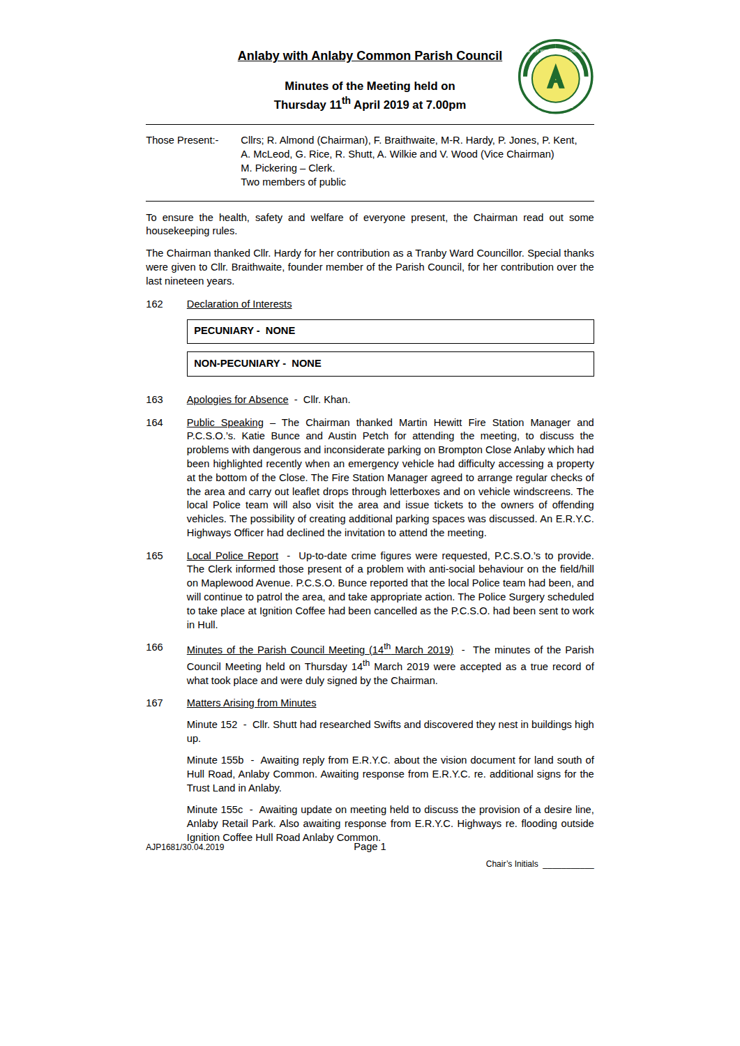ANLABY WITH ANLABY COMMON PARISH COUNCIL
Anlaby with Anlaby Common Parish Council
Minutes of the Meeting held on
Thursday 11th April 2019 at 7.00pm
Those Present:-
Cllrs; R. Almond (Chairman), F. Braithwaite, M-R. Hardy, P. Jones, P. Kent,
A. McLeod, G. Rice, R. Shutt, A. Wilkie and V. Wood (Vice Chairman)
M. Pickering – Clerk.
Two members of public
To ensure the health, safety and welfare of everyone present, the Chairman read out some housekeeping rules.
The Chairman thanked Cllr. Hardy for her contribution as a Tranby Ward Councillor. Special thanks were given to Cllr. Braithwaite, founder member of the Parish Council, for her contribution over the last nineteen years.
162
Declaration of Interests
PECUNIARY - NONE
NON-PECUNIARY - NONE
163
Apologies for Absence - Cllr. Khan.
164
Public Speaking – The Chairman thanked Martin Hewitt Fire Station Manager and P.C.S.O.’s. Katie Bunce and Austin Petch for attending the meeting, to discuss the problems with dangerous and inconsiderate parking on Brompton Close Anlaby which had been highlighted recently when an emergency vehicle had difficulty accessing a property at the bottom of the Close. The Fire Station Manager agreed to arrange regular checks of the area and carry out leaflet drops through letterboxes and on vehicle windscreens. The local Police team will also visit the area and issue tickets to the owners of offending vehicles. The possibility of creating additional parking spaces was discussed. An E.R.Y.C. Highways Officer had declined the invitation to attend the meeting.
165
Local Police Report - Up-to-date crime figures were requested, P.C.S.O.’s to provide. The Clerk informed those present of a problem with anti-social behaviour on the field/hill on Maplewood Avenue. P.C.S.O. Bunce reported that the local Police team had been, and will continue to patrol the area, and take appropriate action. The Police Surgery scheduled to take place at Ignition Coffee had been cancelled as the P.C.S.O. had been sent to work in Hull.
166
Minutes of the Parish Council Meeting (14th March 2019) - The minutes of the Parish Council Meeting held on Thursday 14th March 2019 were accepted as a true record of what took place and were duly signed by the Chairman.
167
Matters Arising from Minutes
Minute 152 - Cllr. Shutt had researched Swifts and discovered they nest in buildings high up.
Minute 155b - Awaiting reply from E.R.Y.C. about the vision document for land south of Hull Road, Anlaby Common. Awaiting response from E.R.Y.C. re. additional signs for the Trust Land in Anlaby.
Minute 155c - Awaiting update on meeting held to discuss the provision of a desire line, Anlaby Retail Park. Also awaiting response from E.R.Y.C. Highways re. flooding outside Ignition Coffee Hull Road Anlaby Common.
AJP1681/30.04.2019
Page 1
Chair’s Initials ___________